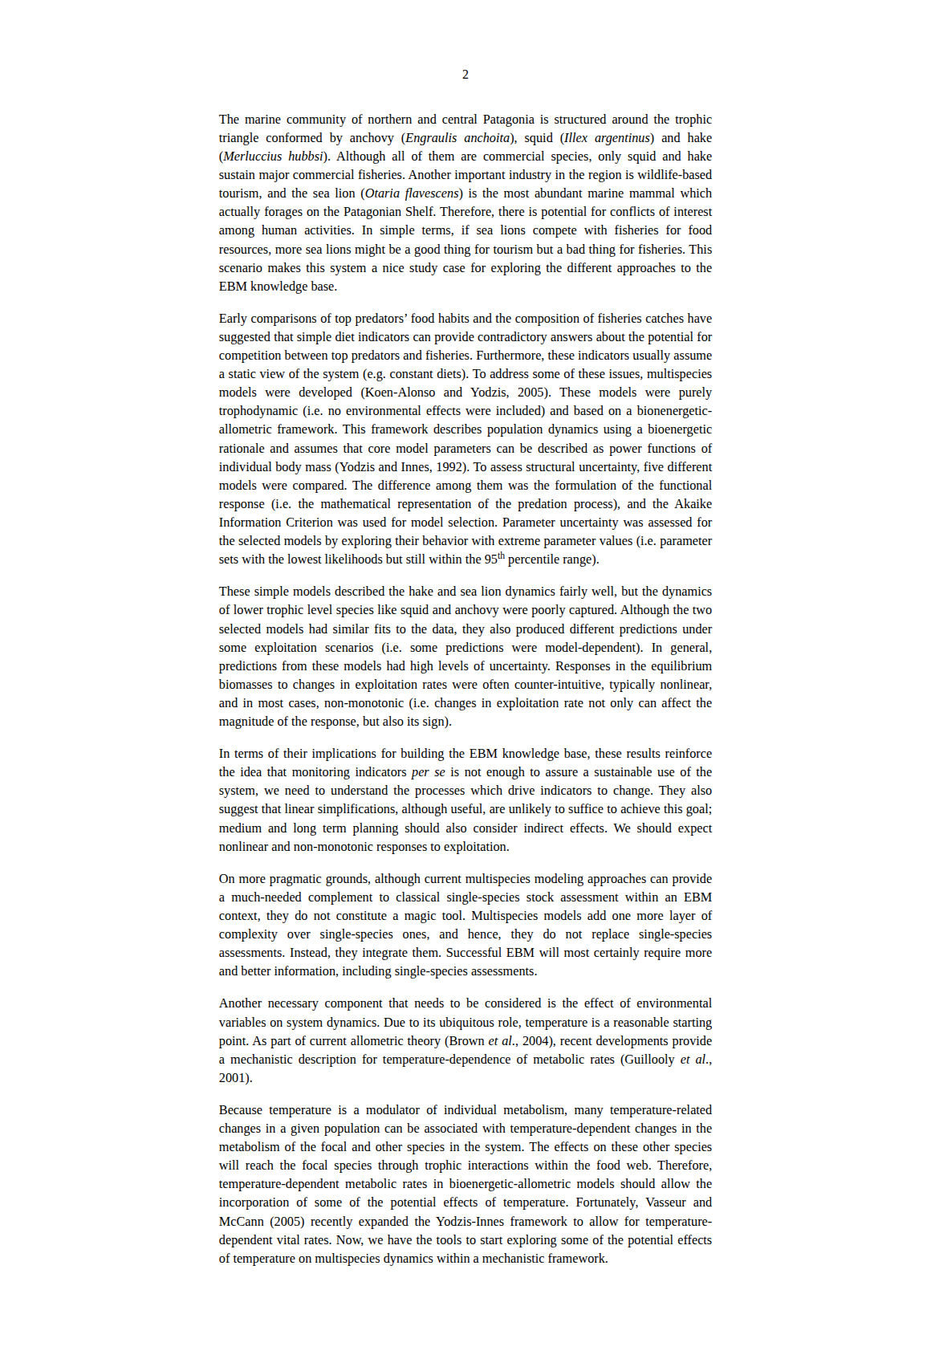2
The marine community of northern and central Patagonia is structured around the trophic triangle conformed by anchovy (Engraulis anchoita), squid (Illex argentinus) and hake (Merluccius hubbsi). Although all of them are commercial species, only squid and hake sustain major commercial fisheries. Another important industry in the region is wildlife-based tourism, and the sea lion (Otaria flavescens) is the most abundant marine mammal which actually forages on the Patagonian Shelf. Therefore, there is potential for conflicts of interest among human activities. In simple terms, if sea lions compete with fisheries for food resources, more sea lions might be a good thing for tourism but a bad thing for fisheries. This scenario makes this system a nice study case for exploring the different approaches to the EBM knowledge base.
Early comparisons of top predators’ food habits and the composition of fisheries catches have suggested that simple diet indicators can provide contradictory answers about the potential for competition between top predators and fisheries. Furthermore, these indicators usually assume a static view of the system (e.g. constant diets). To address some of these issues, multispecies models were developed (Koen-Alonso and Yodzis, 2005). These models were purely trophodynamic (i.e. no environmental effects were included) and based on a bionenergetic-allometric framework. This framework describes population dynamics using a bioenergetic rationale and assumes that core model parameters can be described as power functions of individual body mass (Yodzis and Innes, 1992). To assess structural uncertainty, five different models were compared. The difference among them was the formulation of the functional response (i.e. the mathematical representation of the predation process), and the Akaike Information Criterion was used for model selection. Parameter uncertainty was assessed for the selected models by exploring their behavior with extreme parameter values (i.e. parameter sets with the lowest likelihoods but still within the 95th percentile range).
These simple models described the hake and sea lion dynamics fairly well, but the dynamics of lower trophic level species like squid and anchovy were poorly captured. Although the two selected models had similar fits to the data, they also produced different predictions under some exploitation scenarios (i.e. some predictions were model-dependent). In general, predictions from these models had high levels of uncertainty. Responses in the equilibrium biomasses to changes in exploitation rates were often counter-intuitive, typically nonlinear, and in most cases, non-monotonic (i.e. changes in exploitation rate not only can affect the magnitude of the response, but also its sign).
In terms of their implications for building the EBM knowledge base, these results reinforce the idea that monitoring indicators per se is not enough to assure a sustainable use of the system, we need to understand the processes which drive indicators to change. They also suggest that linear simplifications, although useful, are unlikely to suffice to achieve this goal; medium and long term planning should also consider indirect effects. We should expect nonlinear and non-monotonic responses to exploitation.
On more pragmatic grounds, although current multispecies modeling approaches can provide a much-needed complement to classical single-species stock assessment within an EBM context, they do not constitute a magic tool. Multispecies models add one more layer of complexity over single-species ones, and hence, they do not replace single-species assessments. Instead, they integrate them. Successful EBM will most certainly require more and better information, including single-species assessments.
Another necessary component that needs to be considered is the effect of environmental variables on system dynamics. Due to its ubiquitous role, temperature is a reasonable starting point. As part of current allometric theory (Brown et al., 2004), recent developments provide a mechanistic description for temperature-dependence of metabolic rates (Guillooly et al., 2001).
Because temperature is a modulator of individual metabolism, many temperature-related changes in a given population can be associated with temperature-dependent changes in the metabolism of the focal and other species in the system. The effects on these other species will reach the focal species through trophic interactions within the food web. Therefore, temperature-dependent metabolic rates in bioenergetic-allometric models should allow the incorporation of some of the potential effects of temperature. Fortunately, Vasseur and McCann (2005) recently expanded the Yodzis-Innes framework to allow for temperature-dependent vital rates. Now, we have the tools to start exploring some of the potential effects of temperature on multispecies dynamics within a mechanistic framework.